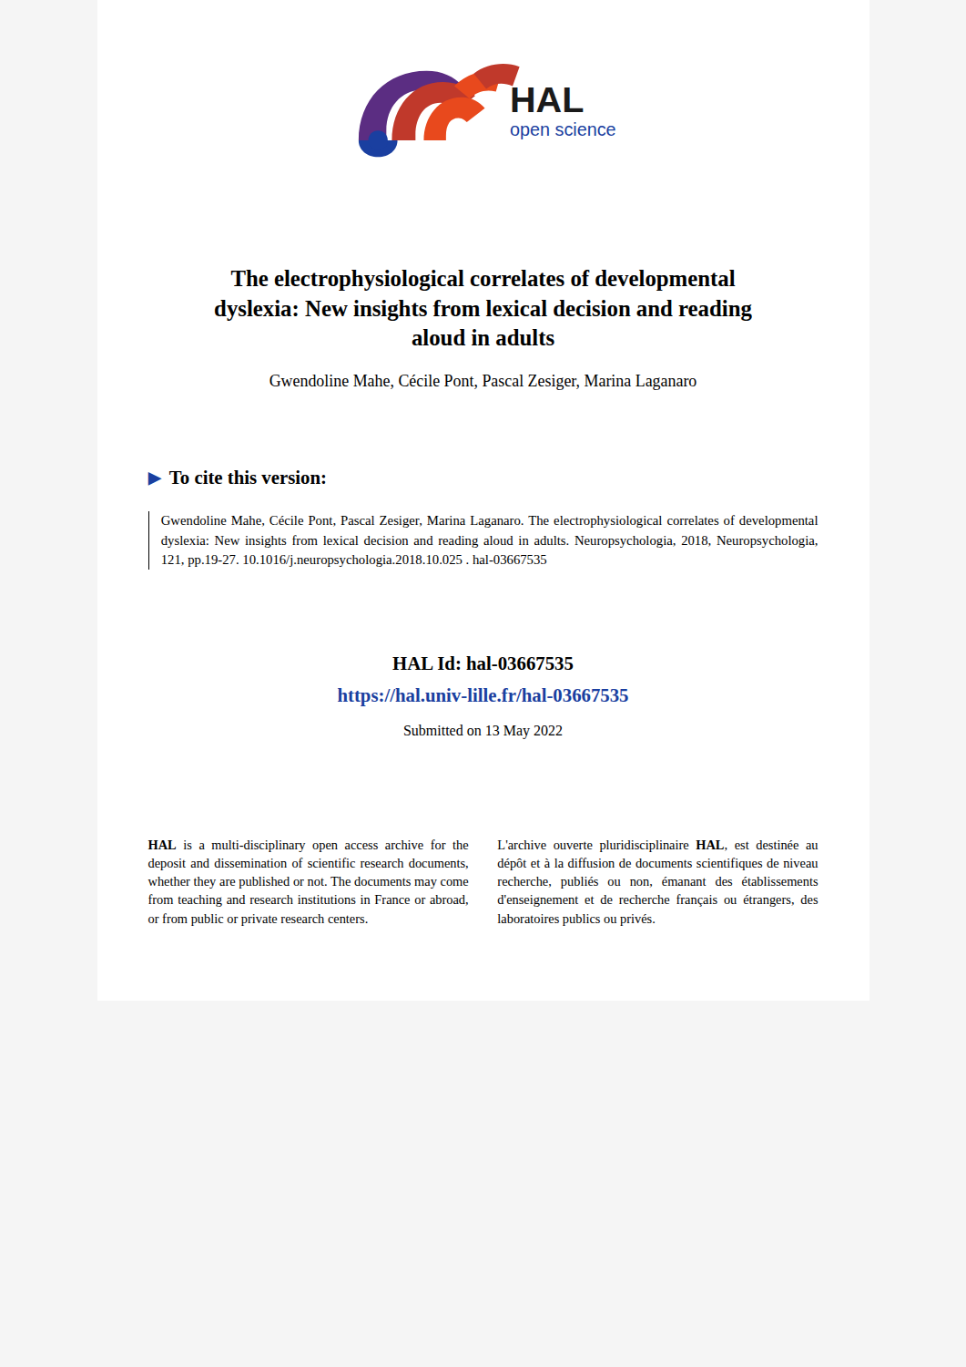HAL open science
The electrophysiological correlates of developmental
dyslexia: New insights from lexical decision and reading
aloud in adults
Gwendoline Mahe, Cécile Pont, Pascal Zesiger, Marina Laganaro
▶ To cite this version:
Gwendoline Mahe, Cécile Pont, Pascal Zesiger, Marina Laganaro. The electrophysiological correlates of developmental dyslexia: New insights from lexical decision and reading aloud in adults. Neuropsychologia, 2018, Neuropsychologia, 121, pp.19-27. 10.1016/j.neuropsychologia.2018.10.025 . hal-03667535
HAL Id: hal-03667535
https://hal.univ-lille.fr/hal-03667535
Submitted on 13 May 2022
HAL is a multi-disciplinary open access archive for the deposit and dissemination of scientific research documents, whether they are published or not. The documents may come from teaching and research institutions in France or abroad, or from public or private research centers.
L'archive ouverte pluridisciplinaire HAL, est destinée au dépôt et à la diffusion de documents scientifiques de niveau recherche, publiés ou non, émanant des établissements d'enseignement et de recherche français ou étrangers, des laboratoires publics ou privés.